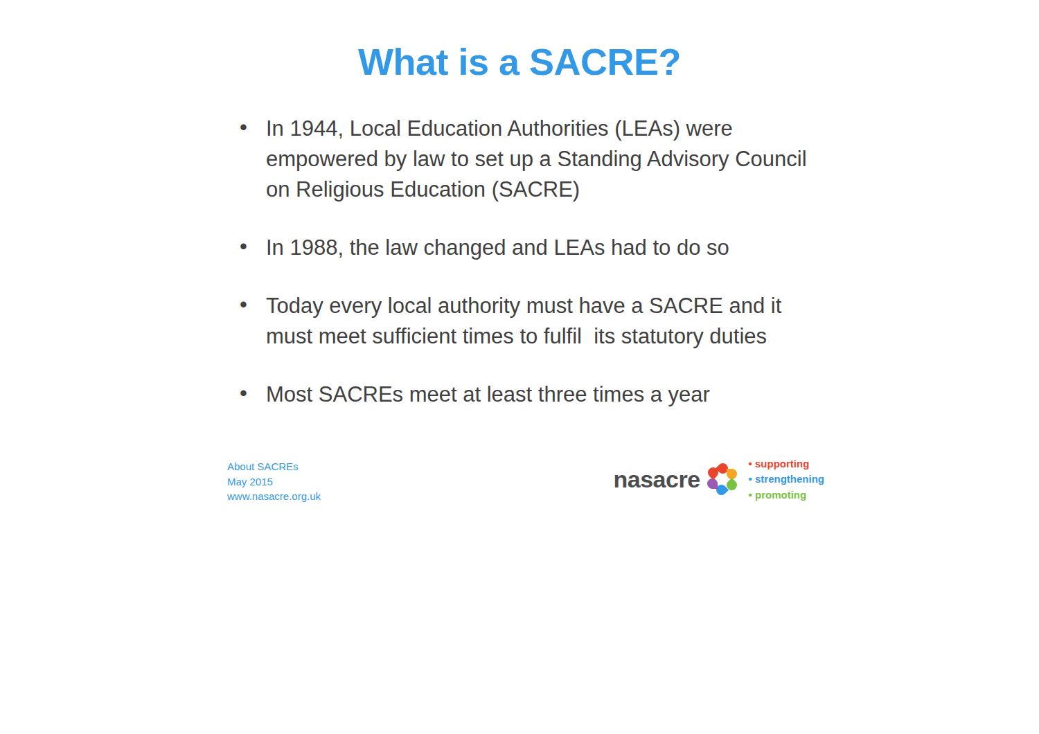What is a SACRE?
In 1944, Local Education Authorities (LEAs) were empowered by law to set up a Standing Advisory Council on Religious Education (SACRE)
In 1988, the law changed and LEAs had to do so
Today every local authority must have a SACRE and it must meet sufficient times to fulfil its statutory duties
Most SACREs meet at least three times a year
About SACREs
May 2015
www.nasacre.org.uk
nasacre
• supporting
• strengthening
• promoting